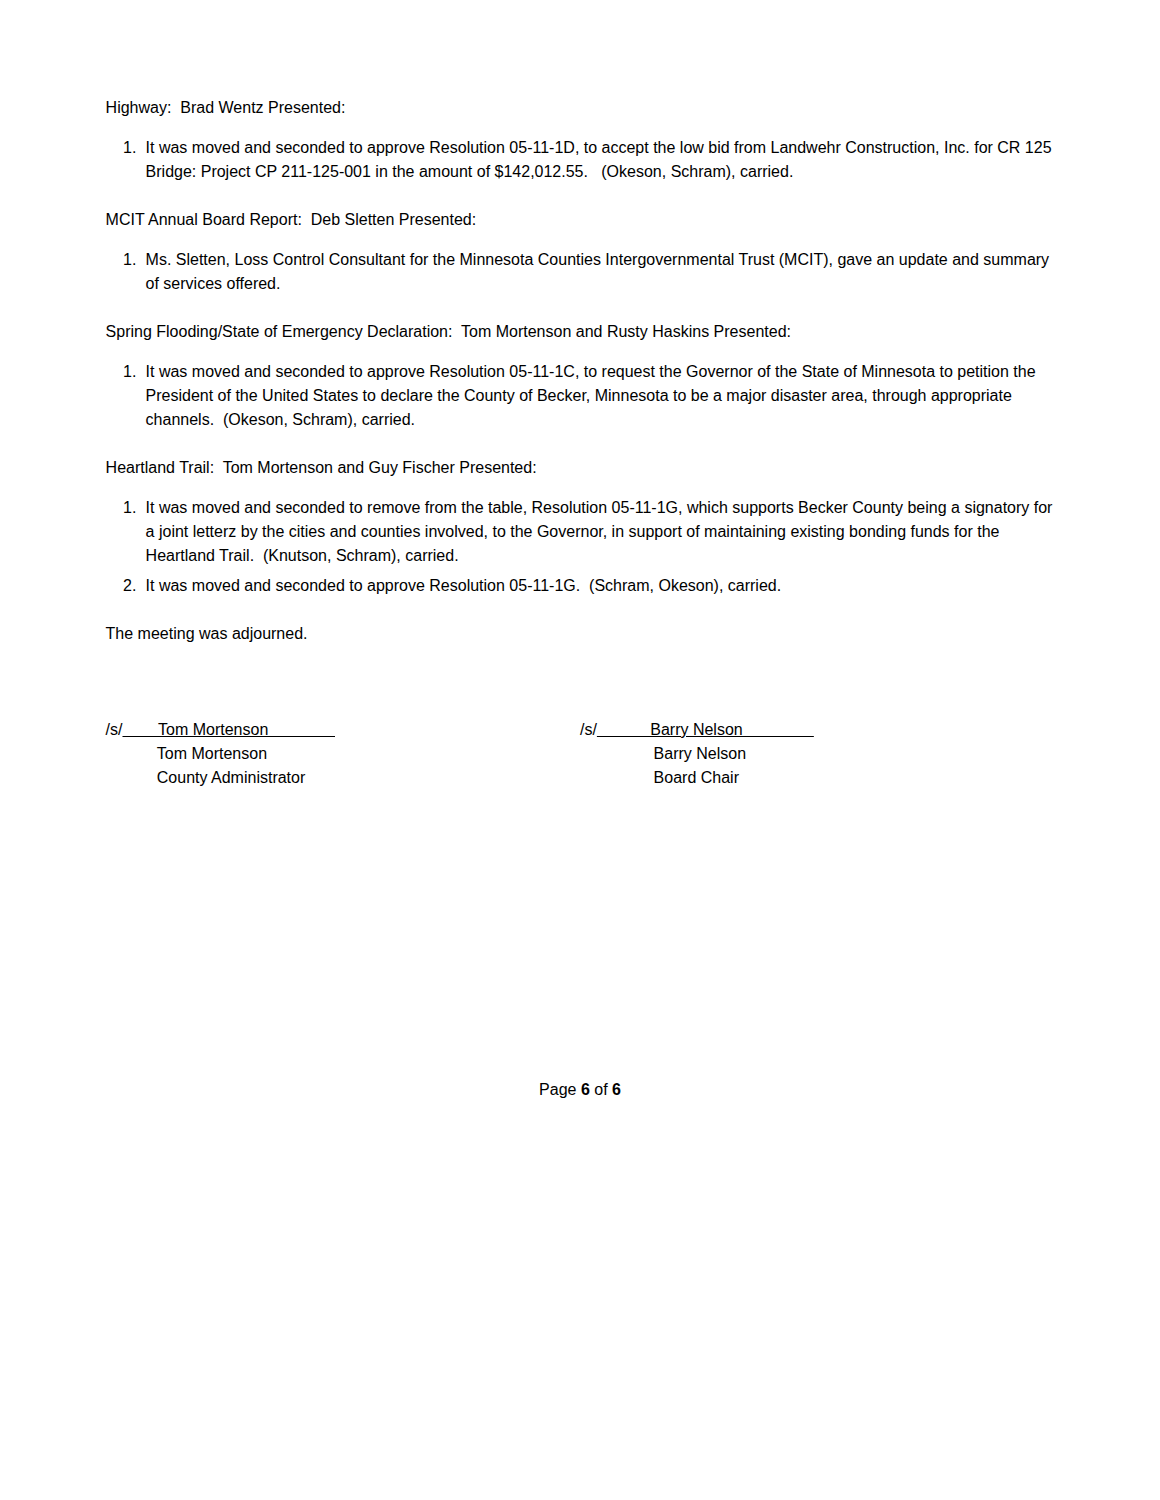Highway: Brad Wentz Presented:
It was moved and seconded to approve Resolution 05-11-1D, to accept the low bid from Landwehr Construction, Inc. for CR 125 Bridge: Project CP 211-125-001 in the amount of $142,012.55. (Okeson, Schram), carried.
MCIT Annual Board Report: Deb Sletten Presented:
Ms. Sletten, Loss Control Consultant for the Minnesota Counties Intergovernmental Trust (MCIT), gave an update and summary of services offered.
Spring Flooding/State of Emergency Declaration: Tom Mortenson and Rusty Haskins Presented:
It was moved and seconded to approve Resolution 05-11-1C, to request the Governor of the State of Minnesota to petition the President of the United States to declare the County of Becker, Minnesota to be a major disaster area, through appropriate channels. (Okeson, Schram), carried.
Heartland Trail: Tom Mortenson and Guy Fischer Presented:
It was moved and seconded to remove from the table, Resolution 05-11-1G, which supports Becker County being a signatory for a joint letterz by the cities and counties involved, to the Governor, in support of maintaining existing bonding funds for the Heartland Trail. (Knutson, Schram), carried.
It was moved and seconded to approve Resolution 05-11-1G. (Schram, Okeson), carried.
The meeting was adjourned.
| /s/ Tom Mortenson Tom Mortenson County Administrator | /s/ Barry Nelson Barry Nelson Board Chair |
Page 6 of 6